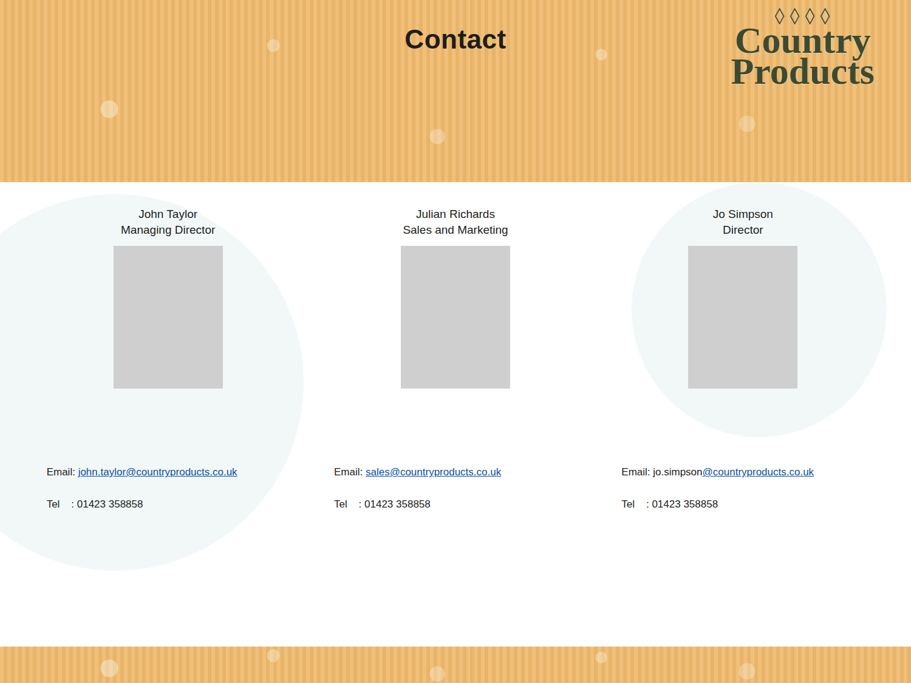Contact
♢♢♢♢ Country Products
John Taylor
Managing Director
Email: john.taylor@countryproducts.co.uk
Tel : 01423 358858
Julian Richards
Sales and Marketing
Email: sales@countryproducts.co.uk
Tel : 01423 358858
Jo Simpson
Director
Email: jo.simpson@countryproducts.co.uk
Tel : 01423 358858